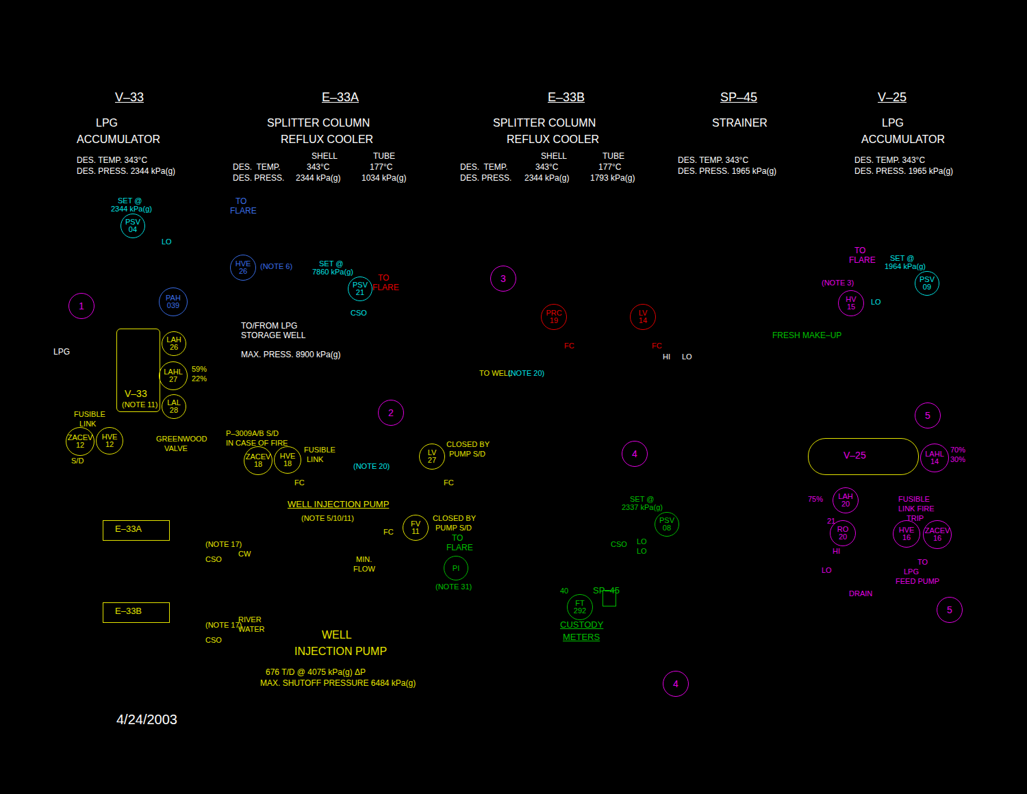V–33
LPG
ACCUMULATOR
DES. TEMP. 343°C
DES. PRESS. 2344 kPa(g)
E–33A
SPLITTER COLUMN
REFLUX COOLER
SHELL
TUBE
DES. TEMP.
343°C
177°C
DES. PRESS.
2344 kPa(g)
1034 kPa(g)
E–33B
SPLITTER COLUMN
REFLUX COOLER
SHELL
TUBE
DES. TEMP.
343°C
177°C
DES. PRESS.
2344 kPa(g)
1793 kPa(g)
SP–45
STRAINER
DES. TEMP. 343°C
DES. PRESS. 1965 kPa(g)
V–25
LPG
ACCUMULATOR
DES. TEMP. 343°C
DES. PRESS. 1965 kPa(g)
SET @
2344 kPa(g)
PSV
04
LO
TO
FLARE
HVE
26
(NOTE 6)
PAH
039
1
V–33
(NOTE 11)
LPG
LAH
26
LAHL
27
LAL
28
59%
22%
FUSIBLE
LINK
ZACEV
12
HVE
12
S/D
GREENWOOD
VALVE
E–33A
(NOTE 17)
CSO
CW
E–33B
(NOTE 17)
CSO
RIVER
WATER
P–3009A/B S/D
IN CASE OF FIRE
ZACEV
18
HVE
18
FUSIBLE
LINK
FC
(NOTE 20)
WELL INJECTION PUMP
(NOTE 5/10/11)
LV
27
CLOSED BY
PUMP S/D
FC
FV
11
CLOSED BY
PUMP S/D
FC
MIN.
FLOW
WELL
INJECTION PUMP
676 T/D @ 4075 kPa(g) ΔP
MAX. SHUTOFF PRESSURE 6484 kPa(g)
2
SET @
7860 kPa(g)
PSV
21
CSO
TO
FLARE
TO/FROM LPG
STORAGE WELL
MAX. PRESS. 8900 kPa(g)
PRC
19
FC
LV
14
FC
HI
LO
TO WELL
(NOTE 20)
3
4
4
TO
FLARE
PI
(NOTE 31)
SET @
2337 kPa(g)
PSV
08
CSO
LO
LO
40
FT
292
SP–45
CUSTODY
METERS
FRESH MAKE–UP
TO
FLARE
(NOTE 3)
HV
15
SET @
1964 kPa(g)
PSV
09
LO
V–25
LAHL
14
70%
30%
LAH
20
75%
21
RO
20
HI
LO
DRAIN
FUSIBLE
LINK FIRE
TRIP
HVE
16
ZACEV
16
TO
LPG
FEED PUMP
5
5
4/24/2003